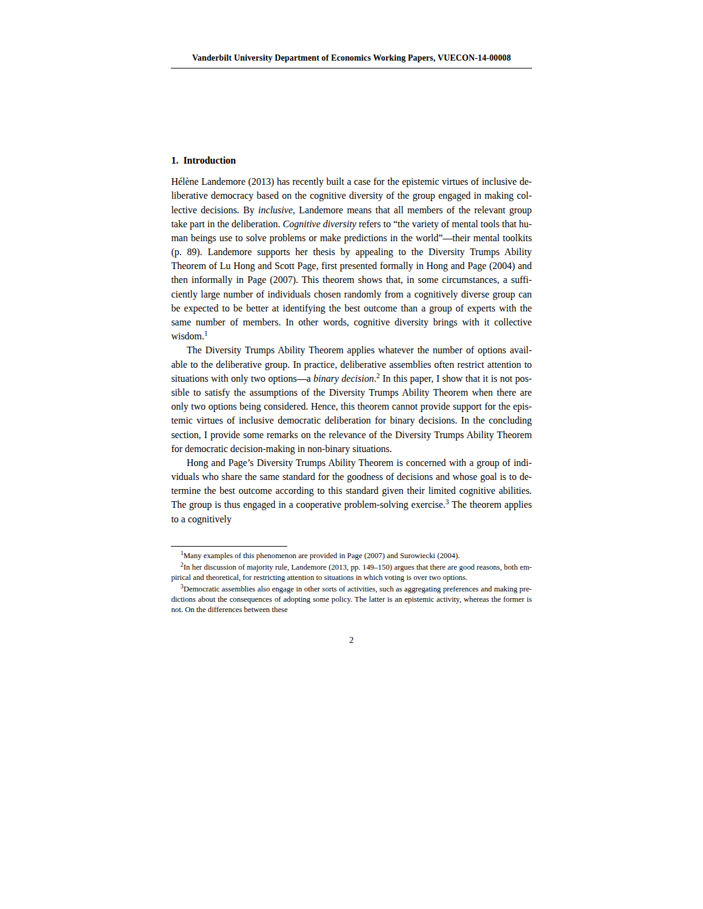Vanderbilt University Department of Economics Working Papers, VUECON-14-00008
1. Introduction
Hélène Landemore (2013) has recently built a case for the epistemic virtues of inclusive deliberative democracy based on the cognitive diversity of the group engaged in making collective decisions. By inclusive, Landemore means that all members of the relevant group take part in the deliberation. Cognitive diversity refers to “the variety of mental tools that human beings use to solve problems or make predictions in the world”—their mental toolkits (p. 89). Landemore supports her thesis by appealing to the Diversity Trumps Ability Theorem of Lu Hong and Scott Page, first presented formally in Hong and Page (2004) and then informally in Page (2007). This theorem shows that, in some circumstances, a sufficiently large number of individuals chosen randomly from a cognitively diverse group can be expected to be better at identifying the best outcome than a group of experts with the same number of members. In other words, cognitive diversity brings with it collective wisdom.1
The Diversity Trumps Ability Theorem applies whatever the number of options available to the deliberative group. In practice, deliberative assemblies often restrict attention to situations with only two options—a binary decision.2 In this paper, I show that it is not possible to satisfy the assumptions of the Diversity Trumps Ability Theorem when there are only two options being considered. Hence, this theorem cannot provide support for the epistemic virtues of inclusive democratic deliberation for binary decisions. In the concluding section, I provide some remarks on the relevance of the Diversity Trumps Ability Theorem for democratic decision-making in non-binary situations.
Hong and Page’s Diversity Trumps Ability Theorem is concerned with a group of individuals who share the same standard for the goodness of decisions and whose goal is to determine the best outcome according to this standard given their limited cognitive abilities. The group is thus engaged in a cooperative problem-solving exercise.3 The theorem applies to a cognitively
1Many examples of this phenomenon are provided in Page (2007) and Surowiecki (2004).
2In her discussion of majority rule, Landemore (2013, pp. 149–150) argues that there are good reasons, both empirical and theoretical, for restricting attention to situations in which voting is over two options.
3Democratic assemblies also engage in other sorts of activities, such as aggregating preferences and making predictions about the consequences of adopting some policy. The latter is an epistemic activity, whereas the former is not. On the differences between these
2